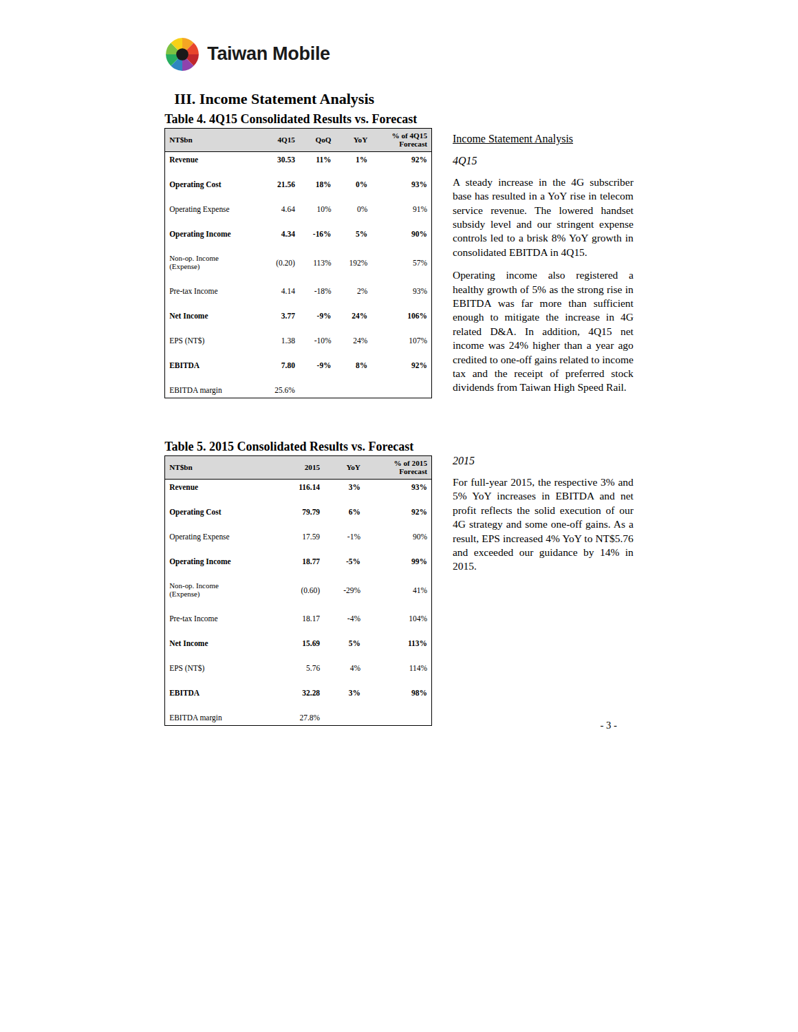Taiwan Mobile
III. Income Statement Analysis
Table 4. 4Q15 Consolidated Results vs. Forecast
| NT$bn | 4Q15 | QoQ | YoY | % of 4Q15 Forecast |
| --- | --- | --- | --- | --- |
| Revenue | 30.53 | 11% | 1% | 92% |
| Operating Cost | 21.56 | 18% | 0% | 93% |
| Operating Expense | 4.64 | 10% | 0% | 91% |
| Operating Income | 4.34 | -16% | 5% | 90% |
| Non-op. Income (Expense) | (0.20) | 113% | 192% | 57% |
| Pre-tax Income | 4.14 | -18% | 2% | 93% |
| Net Income | 3.77 | -9% | 24% | 106% |
| EPS (NT$) | 1.38 | -10% | 24% | 107% |
| EBITDA | 7.80 | -9% | 8% | 92% |
| EBITDA margin | 25.6% | | | |
Income Statement Analysis
4Q15
A steady increase in the 4G subscriber base has resulted in a YoY rise in telecom service revenue. The lowered handset subsidy level and our stringent expense controls led to a brisk 8% YoY growth in consolidated EBITDA in 4Q15.
Operating income also registered a healthy growth of 5% as the strong rise in EBITDA was far more than sufficient enough to mitigate the increase in 4G related D&A. In addition, 4Q15 net income was 24% higher than a year ago credited to one-off gains related to income tax and the receipt of preferred stock dividends from Taiwan High Speed Rail.
Table 5. 2015 Consolidated Results vs. Forecast
| NT$bn | 2015 | YoY | % of 2015 Forecast |
| --- | --- | --- | --- |
| Revenue | 116.14 | 3% | 93% |
| Operating Cost | 79.79 | 6% | 92% |
| Operating Expense | 17.59 | -1% | 90% |
| Operating Income | 18.77 | -5% | 99% |
| Non-op. Income (Expense) | (0.60) | -29% | 41% |
| Pre-tax Income | 18.17 | -4% | 104% |
| Net Income | 15.69 | 5% | 113% |
| EPS (NT$) | 5.76 | 4% | 114% |
| EBITDA | 32.28 | 3% | 98% |
| EBITDA margin | 27.8% | | |
2015
For full-year 2015, the respective 3% and 5% YoY increases in EBITDA and net profit reflects the solid execution of our 4G strategy and some one-off gains. As a result, EPS increased 4% YoY to NT$5.76 and exceeded our guidance by 14% in 2015.
- 3 -